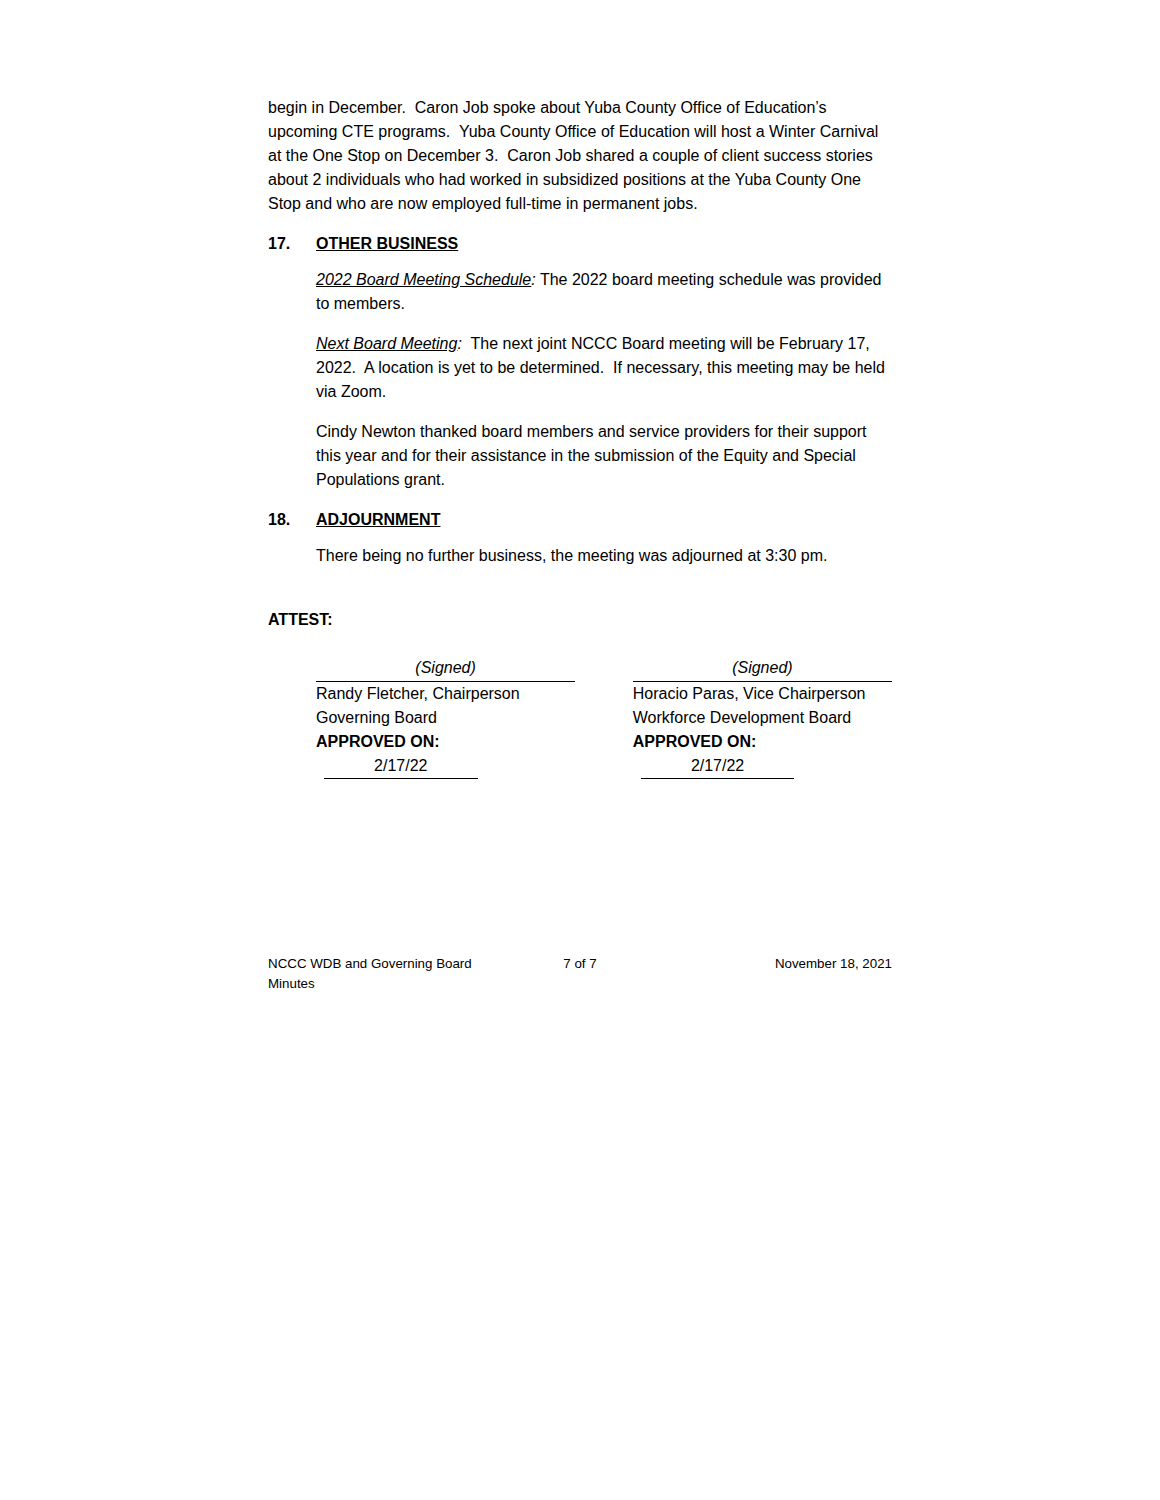begin in December. Caron Job spoke about Yuba County Office of Education’s upcoming CTE programs. Yuba County Office of Education will host a Winter Carnival at the One Stop on December 3. Caron Job shared a couple of client success stories about 2 individuals who had worked in subsidized positions at the Yuba County One Stop and who are now employed full-time in permanent jobs.
17.
OTHER BUSINESS
2022 Board Meeting Schedule: The 2022 board meeting schedule was provided to members.
Next Board Meeting: The next joint NCCC Board meeting will be February 17, 2022. A location is yet to be determined. If necessary, this meeting may be held via Zoom.
Cindy Newton thanked board members and service providers for their support this year and for their assistance in the submission of the Equity and Special Populations grant.
18.
ADJOURNMENT
There being no further business, the meeting was adjourned at 3:30 pm.
ATTEST:
| (Signed) | | (Signed) |
| Randy Fletcher, Chairperson Governing Board | | Horacio Paras, Vice Chairperson Workforce Development Board |
| APPROVED ON: 2/17/22 | | APPROVED ON: 2/17/22 |
NCCC WDB and Governing Board Minutes
7 of 7
November 18, 2021